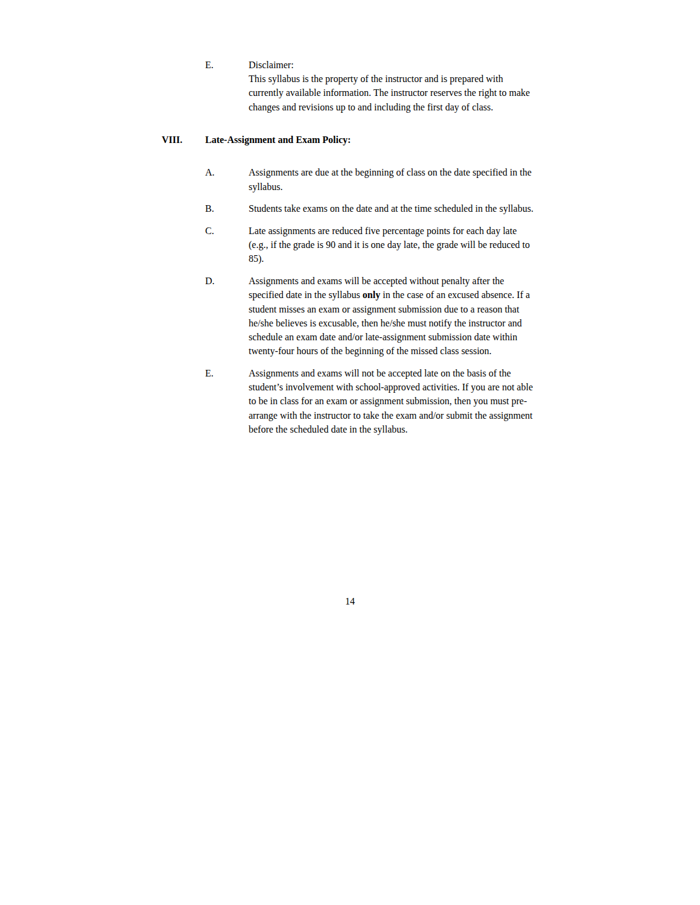E.
Disclaimer:
This syllabus is the property of the instructor and is prepared with currently available information. The instructor reserves the right to make changes and revisions up to and including the first day of class.
VIII.
Late-Assignment and Exam Policy:
A.
Assignments are due at the beginning of class on the date specified in the syllabus.
B.
Students take exams on the date and at the time scheduled in the syllabus.
C.
Late assignments are reduced five percentage points for each day late (e.g., if the grade is 90 and it is one day late, the grade will be reduced to 85).
D.
Assignments and exams will be accepted without penalty after the specified date in the syllabus only in the case of an excused absence. If a student misses an exam or assignment submission due to a reason that he/she believes is excusable, then he/she must notify the instructor and schedule an exam date and/or late-assignment submission date within twenty-four hours of the beginning of the missed class session.
E.
Assignments and exams will not be accepted late on the basis of the student’s involvement with school-approved activities. If you are not able to be in class for an exam or assignment submission, then you must pre-arrange with the instructor to take the exam and/or submit the assignment before the scheduled date in the syllabus.
14